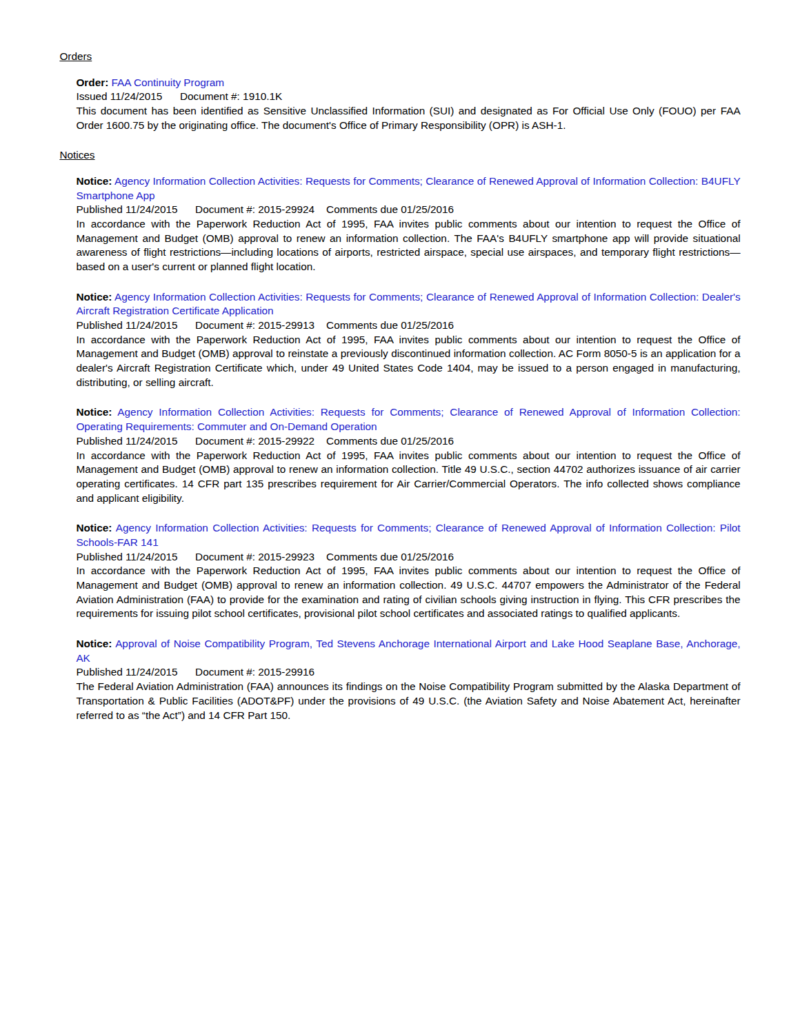Orders
Order: FAA Continuity Program
Issued 11/24/2015 Document #: 1910.1K
This document has been identified as Sensitive Unclassified Information (SUI) and designated as For Official Use Only (FOUO) per FAA Order 1600.75 by the originating office. The document's Office of Primary Responsibility (OPR) is ASH-1.
Notices
Notice: Agency Information Collection Activities: Requests for Comments; Clearance of Renewed Approval of Information Collection: B4UFLY Smartphone App
Published 11/24/2015 Document #: 2015-29924 Comments due 01/25/2016
In accordance with the Paperwork Reduction Act of 1995, FAA invites public comments about our intention to request the Office of Management and Budget (OMB) approval to renew an information collection. The FAA's B4UFLY smartphone app will provide situational awareness of flight restrictions—including locations of airports, restricted airspace, special use airspaces, and temporary flight restrictions—based on a user's current or planned flight location.
Notice: Agency Information Collection Activities: Requests for Comments; Clearance of Renewed Approval of Information Collection: Dealer's Aircraft Registration Certificate Application
Published 11/24/2015 Document #: 2015-29913 Comments due 01/25/2016
In accordance with the Paperwork Reduction Act of 1995, FAA invites public comments about our intention to request the Office of Management and Budget (OMB) approval to reinstate a previously discontinued information collection. AC Form 8050-5 is an application for a dealer's Aircraft Registration Certificate which, under 49 United States Code 1404, may be issued to a person engaged in manufacturing, distributing, or selling aircraft.
Notice: Agency Information Collection Activities: Requests for Comments; Clearance of Renewed Approval of Information Collection: Operating Requirements: Commuter and On-Demand Operation
Published 11/24/2015 Document #: 2015-29922 Comments due 01/25/2016
In accordance with the Paperwork Reduction Act of 1995, FAA invites public comments about our intention to request the Office of Management and Budget (OMB) approval to renew an information collection. Title 49 U.S.C., section 44702 authorizes issuance of air carrier operating certificates. 14 CFR part 135 prescribes requirement for Air Carrier/Commercial Operators. The info collected shows compliance and applicant eligibility.
Notice: Agency Information Collection Activities: Requests for Comments; Clearance of Renewed Approval of Information Collection: Pilot Schools-FAR 141
Published 11/24/2015 Document #: 2015-29923 Comments due 01/25/2016
In accordance with the Paperwork Reduction Act of 1995, FAA invites public comments about our intention to request the Office of Management and Budget (OMB) approval to renew an information collection. 49 U.S.C. 44707 empowers the Administrator of the Federal Aviation Administration (FAA) to provide for the examination and rating of civilian schools giving instruction in flying. This CFR prescribes the requirements for issuing pilot school certificates, provisional pilot school certificates and associated ratings to qualified applicants.
Notice: Approval of Noise Compatibility Program, Ted Stevens Anchorage International Airport and Lake Hood Seaplane Base, Anchorage, AK
Published 11/24/2015 Document #: 2015-29916
The Federal Aviation Administration (FAA) announces its findings on the Noise Compatibility Program submitted by the Alaska Department of Transportation & Public Facilities (ADOT&PF) under the provisions of 49 U.S.C. (the Aviation Safety and Noise Abatement Act, hereinafter referred to as “the Act”) and 14 CFR Part 150.